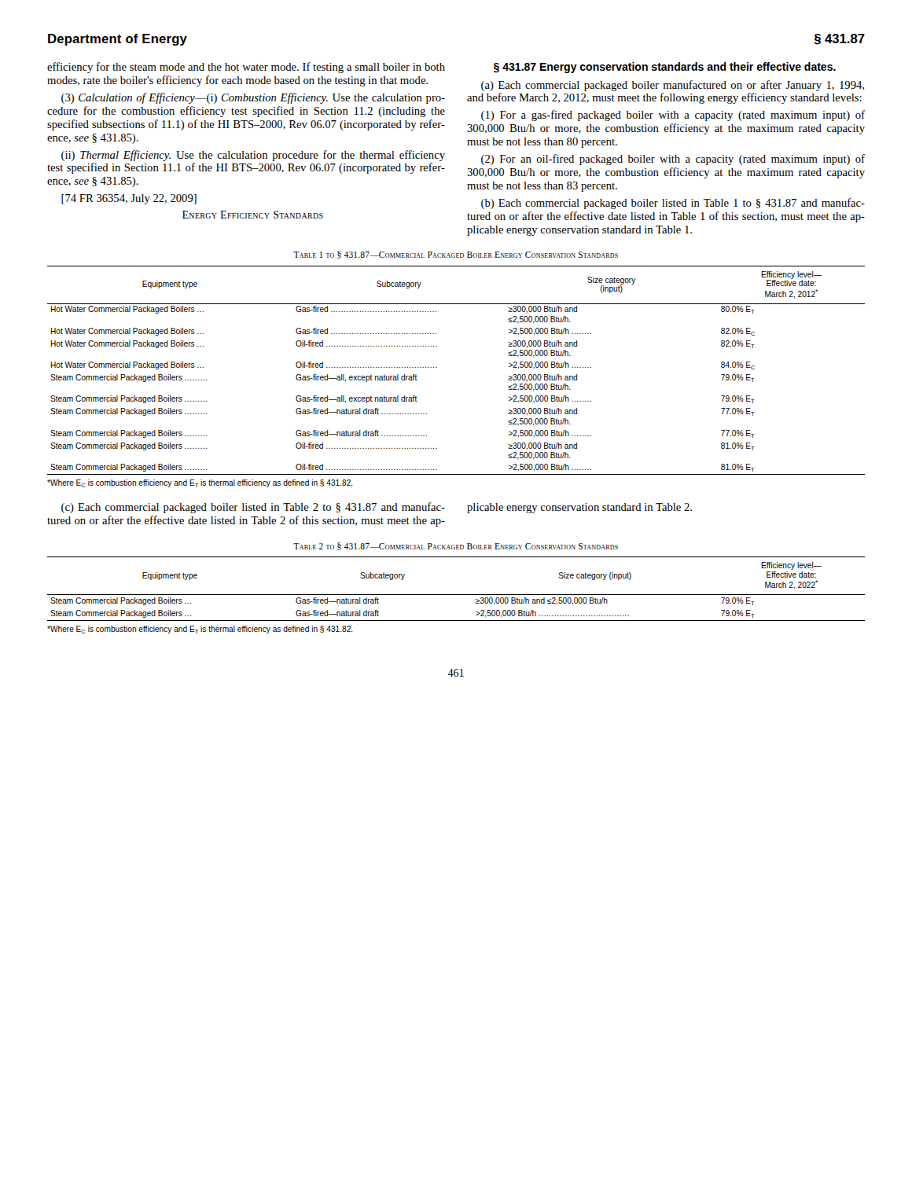Department of Energy § 431.87
efficiency for the steam mode and the hot water mode. If testing a small boiler in both modes, rate the boiler's efficiency for each mode based on the testing in that mode.
(3) Calculation of Efficiency—(i) Combustion Efficiency. Use the calculation procedure for the combustion efficiency test specified in Section 11.2 (including the specified subsections of 11.1) of the HI BTS–2000, Rev 06.07 (incorporated by reference, see § 431.85).
(ii) Thermal Efficiency. Use the calculation procedure for the thermal efficiency test specified in Section 11.1 of the HI BTS–2000, Rev 06.07 (incorporated by reference, see § 431.85).
[74 FR 36354, July 22, 2009]
Energy Efficiency Standards
§ 431.87 Energy conservation standards and their effective dates.
(a) Each commercial packaged boiler manufactured on or after January 1, 1994, and before March 2, 2012, must meet the following energy efficiency standard levels:
(1) For a gas-fired packaged boiler with a capacity (rated maximum input) of 300,000 Btu/h or more, the combustion efficiency at the maximum rated capacity must be not less than 80 percent.
(2) For an oil-fired packaged boiler with a capacity (rated maximum input) of 300,000 Btu/h or more, the combustion efficiency at the maximum rated capacity must be not less than 83 percent.
(b) Each commercial packaged boiler listed in Table 1 to § 431.87 and manufactured on or after the effective date listed in Table 1 of this section, must meet the applicable energy conservation standard in Table 1.
Table 1 to § 431.87—Commercial Packaged Boiler Energy Conservation Standards
| Equipment type | Subcategory | Size category (input) | Efficiency level— Effective date: March 2, 2012 * |
| --- | --- | --- | --- |
| Hot Water Commercial Packaged Boilers ... | Gas-fired ......................................... | ≥300,000 Btu/h and ≤2,500,000 Btu/h. | 80.0% E T |
| Hot Water Commercial Packaged Boilers ... | Gas-fired ......................................... | >2,500,000 Btu/h ........ | 82.0% E C |
| Hot Water Commercial Packaged Boilers ... | Oil-fired ........................................... | ≥300,000 Btu/h and ≤2,500,000 Btu/h. | 82.0% E T |
| Hot Water Commercial Packaged Boilers ... | Oil-fired ........................................... | >2,500,000 Btu/h ........ | 84.0% E C |
| Steam Commercial Packaged Boilers ......... | Gas-fired—all, except natural draft | ≥300,000 Btu/h and ≤2,500,000 Btu/h. | 79.0% E T |
| Steam Commercial Packaged Boilers ......... | Gas-fired—all, except natural draft | >2,500,000 Btu/h ........ | 79.0% E T |
| Steam Commercial Packaged Boilers ......... | Gas-fired—natural draft .................. | ≥300,000 Btu/h and ≤2,500,000 Btu/h. | 77.0% E T |
| Steam Commercial Packaged Boilers ......... | Gas-fired—natural draft .................. | >2,500,000 Btu/h ........ | 77.0% E T |
| Steam Commercial Packaged Boilers ......... | Oil-fired ........................................... | ≥300,000 Btu/h and ≤2,500,000 Btu/h. | 81.0% E T |
| Steam Commercial Packaged Boilers ......... | Oil-fired ........................................... | >2,500,000 Btu/h ........ | 81.0% E T |
*Where EC is combustion efficiency and ET is thermal efficiency as defined in § 431.82.
(c) Each commercial packaged boiler listed in Table 2 to § 431.87 and manufactured on or after the effective date listed in Table 2 of this section, must meet the applicable energy conservation standard in Table 2.
Table 2 to § 431.87—Commercial Packaged Boiler Energy Conservation Standards
| Equipment type | Subcategory | Size category (input) | Efficiency level— Effective date: March 2, 2022 * |
| --- | --- | --- | --- |
| Steam Commercial Packaged Boilers ... | Gas-fired—natural draft | ≥300,000 Btu/h and ≤2,500,000 Btu/h | 79.0% E T |
| Steam Commercial Packaged Boilers ... | Gas-fired—natural draft | >2,500,000 Btu/h ................................... | 79.0% E T |
*Where EC is combustion efficiency and ET is thermal efficiency as defined in § 431.82.
461